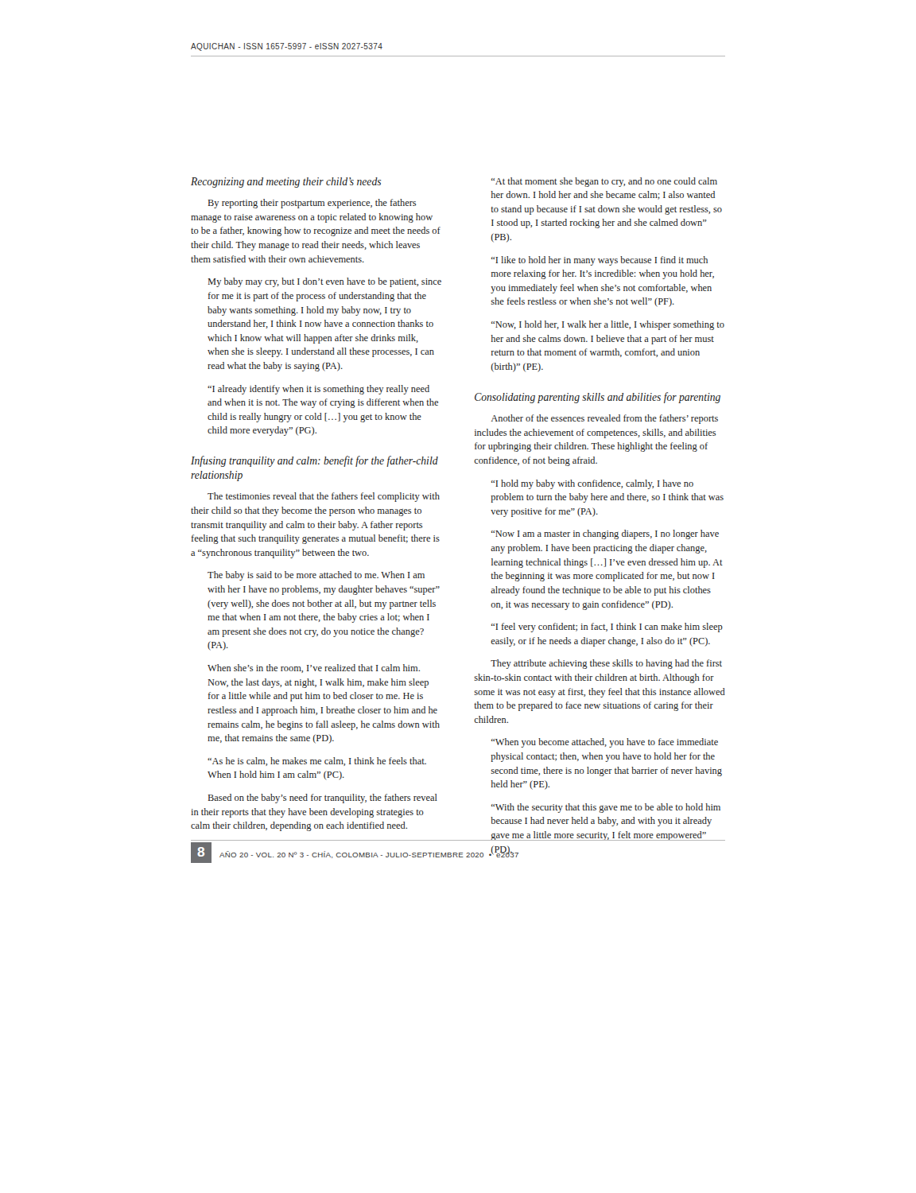AQUICHAN - ISSN 1657-5997 - eISSN 2027-5374
Recognizing and meeting their child’s needs
By reporting their postpartum experience, the fathers manage to raise awareness on a topic related to knowing how to be a father, knowing how to recognize and meet the needs of their child. They manage to read their needs, which leaves them satisfied with their own achievements.
My baby may cry, but I don’t even have to be patient, since for me it is part of the process of understanding that the baby wants something. I hold my baby now, I try to understand her, I think I now have a connection thanks to which I know what will happen after she drinks milk, when she is sleepy. I understand all these processes, I can read what the baby is saying (PA).
“I already identify when it is something they really need and when it is not. The way of crying is different when the child is really hungry or cold […] you get to know the child more everyday” (PG).
Infusing tranquility and calm: benefit for the father-child relationship
The testimonies reveal that the fathers feel complicity with their child so that they become the person who manages to transmit tranquility and calm to their baby. A father reports feeling that such tranquility generates a mutual benefit; there is a “synchronous tranquility” between the two.
The baby is said to be more attached to me. When I am with her I have no problems, my daughter behaves “super” (very well), she does not bother at all, but my partner tells me that when I am not there, the baby cries a lot; when I am present she does not cry, do you notice the change? (PA).
When she’s in the room, I’ve realized that I calm him. Now, the last days, at night, I walk him, make him sleep for a little while and put him to bed closer to me. He is restless and I approach him, I breathe closer to him and he remains calm, he begins to fall asleep, he calms down with me, that remains the same (PD).
“As he is calm, he makes me calm, I think he feels that. When I hold him I am calm” (PC).
Based on the baby’s need for tranquility, the fathers reveal in their reports that they have been developing strategies to calm their children, depending on each identified need.
“At that moment she began to cry, and no one could calm her down. I hold her and she became calm; I also wanted to stand up because if I sat down she would get restless, so I stood up, I started rocking her and she calmed down” (PB).
“I like to hold her in many ways because I find it much more relaxing for her. It’s incredible: when you hold her, you immediately feel when she’s not comfortable, when she feels restless or when she’s not well” (PF).
“Now, I hold her, I walk her a little, I whisper something to her and she calms down. I believe that a part of her must return to that moment of warmth, comfort, and union (birth)” (PE).
Consolidating parenting skills and abilities for parenting
Another of the essences revealed from the fathers’ reports includes the achievement of competences, skills, and abilities for upbringing their children. These highlight the feeling of confidence, of not being afraid.
“I hold my baby with confidence, calmly, I have no problem to turn the baby here and there, so I think that was very positive for me” (PA).
“Now I am a master in changing diapers, I no longer have any problem. I have been practicing the diaper change, learning technical things […] I’ve even dressed him up. At the beginning it was more complicated for me, but now I already found the technique to be able to put his clothes on, it was necessary to gain confidence” (PD).
“I feel very confident; in fact, I think I can make him sleep easily, or if he needs a diaper change, I also do it” (PC).
They attribute achieving these skills to having had the first skin-to-skin contact with their children at birth. Although for some it was not easy at first, they feel that this instance allowed them to be prepared to face new situations of caring for their children.
“When you become attached, you have to face immediate physical contact; then, when you have to hold her for the second time, there is no longer that barrier of never having held her” (PE).
“With the security that this gave me to be able to hold him because I had never held a baby, and with you it already gave me a little more security, I felt more empowered” (PD).
8 AÑO 20 - VOL. 20 Nº 3 - CHÍA, COLOMBIA - JULIO-SEPTIEMBRE 2020 • e2037